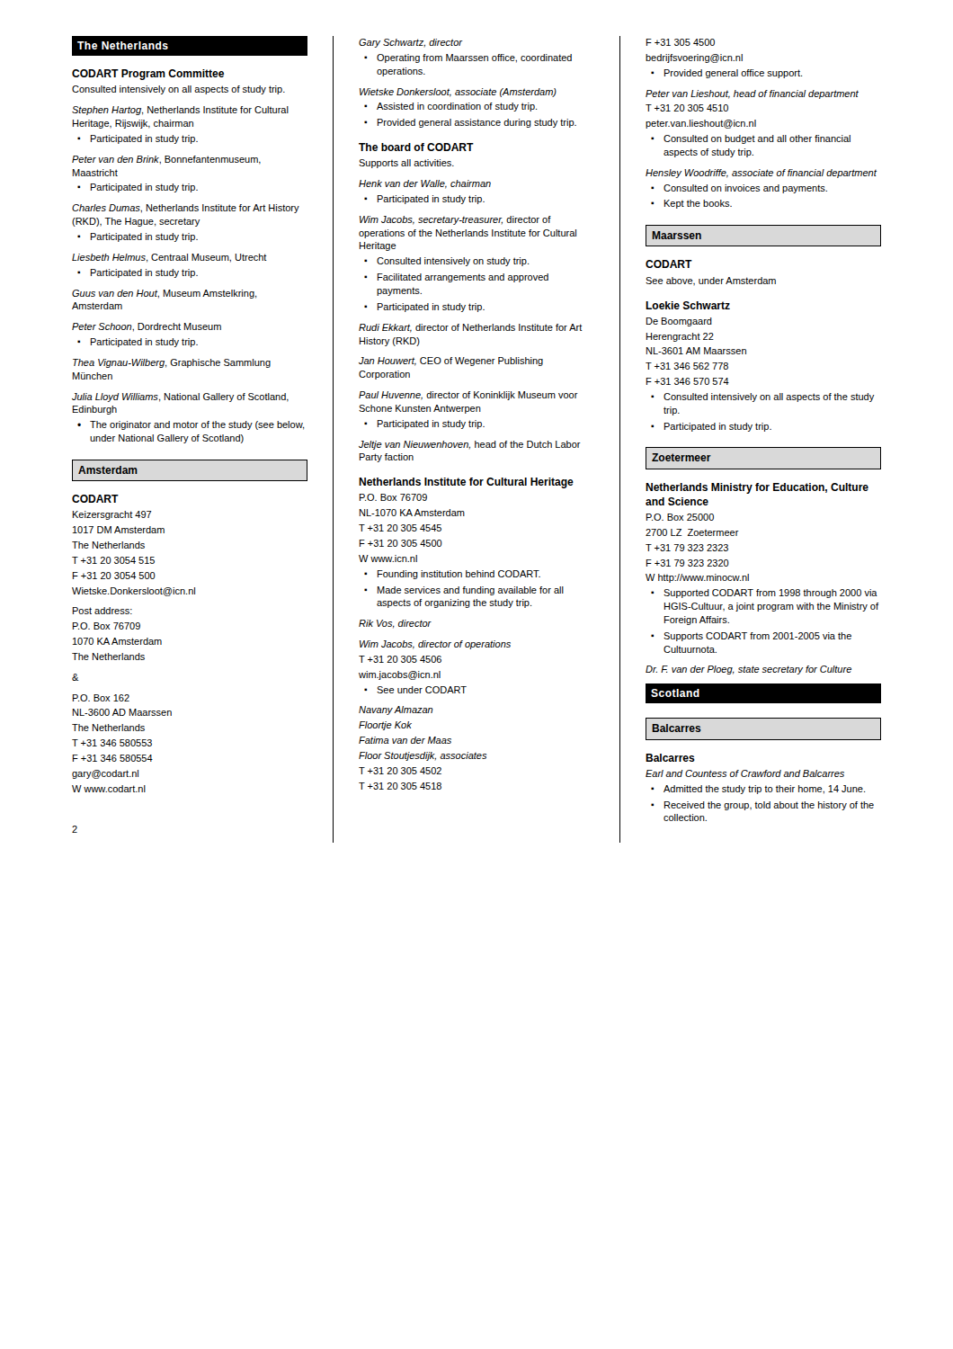The Netherlands
CODART Program Committee
Consulted intensively on all aspects of study trip.
Stephen Hartog, Netherlands Institute for Cultural Heritage, Rijswijk, chairman
Participated in study trip.
Peter van den Brink, Bonnefantenmuseum, Maastricht
Participated in study trip.
Charles Dumas, Netherlands Institute for Art History (RKD), The Hague, secretary
Participated in study trip.
Liesbeth Helmus, Centraal Museum, Utrecht
Participated in study trip.
Guus van den Hout, Museum Amstelkring, Amsterdam
Peter Schoon, Dordrecht Museum
Participated in study trip.
Thea Vignau-Wilberg, Graphische Sammlung München
Julia Lloyd Williams, National Gallery of Scotland, Edinburgh
The originator and motor of the study (see below, under National Gallery of Scotland)
Amsterdam
CODART
Keizersgracht 497
1017 DM Amsterdam
The Netherlands
T +31 20 3054 515
F +31 20 3054 500
Wietske.Donkersloot@icn.nl
Post address:
P.O. Box 76709
1070 KA Amsterdam
The Netherlands
&
P.O. Box 162
NL-3600 AD Maarssen
The Netherlands
T +31 346 580553
F +31 346 580554
gary@codart.nl
W www.codart.nl
2
Gary Schwartz, director
Operating from Maarssen office, coordinated operations.
Wietske Donkersloot, associate (Amsterdam)
Assisted in coordination of study trip.
Provided general assistance during study trip.
The board of CODART
Supports all activities.
Henk van der Walle, chairman
Participated in study trip.
Wim Jacobs, secretary-treasurer, director of operations of the Netherlands Institute for Cultural Heritage
Consulted intensively on study trip.
Facilitated arrangements and approved payments.
Participated in study trip.
Rudi Ekkart, director of Netherlands Institute for Art History (RKD)
Jan Houwert, CEO of Wegener Publishing Corporation
Paul Huvenne, director of Koninklijk Museum voor Schone Kunsten Antwerpen
Participated in study trip.
Jeltje van Nieuwenhoven, head of the Dutch Labor Party faction
Netherlands Institute for Cultural Heritage
P.O. Box 76709
NL-1070 KA Amsterdam
T +31 20 305 4545
F +31 20 305 4500
W www.icn.nl
Founding institution behind CODART.
Made services and funding available for all aspects of organizing the study trip.
Rik Vos, director
Wim Jacobs, director of operations
T +31 20 305 4506
wim.jacobs@icn.nl
See under CODART
Navany Almazan
Floortje Kok
Fatima van der Maas
Floor Stoutjesdijk, associates
T +31 20 305 4502
T +31 20 305 4518
F +31 305 4500
bedrijfsvoering@icn.nl
Provided general office support.
Peter van Lieshout, head of financial department
T +31 20 305 4510
peter.van.lieshout@icn.nl
Consulted on budget and all other financial aspects of study trip.
Hensley Woodriffe, associate of financial department
Consulted on invoices and payments.
Kept the books.
Maarssen
CODART
See above, under Amsterdam
Loekie Schwartz
De Boomgaard
Herengracht 22
NL-3601 AM Maarssen
T +31 346 562 778
F +31 346 570 574
Consulted intensively on all aspects of the study trip.
Participated in study trip.
Zoetermeer
Netherlands Ministry for Education, Culture and Science
P.O. Box 25000
2700 LZ Zoetermeer
T +31 79 323 2323
F +31 79 323 2320
W http://www.minocw.nl
Supported CODART from 1998 through 2000 via HGIS-Cultuur, a joint program with the Ministry of Foreign Affairs.
Supports CODART from 2001-2005 via the Cultuurnota.
Dr. F. van der Ploeg, state secretary for Culture
Scotland
Balcarres
Balcarres
Earl and Countess of Crawford and Balcarres
Admitted the study trip to their home, 14 June.
Received the group, told about the history of the collection.